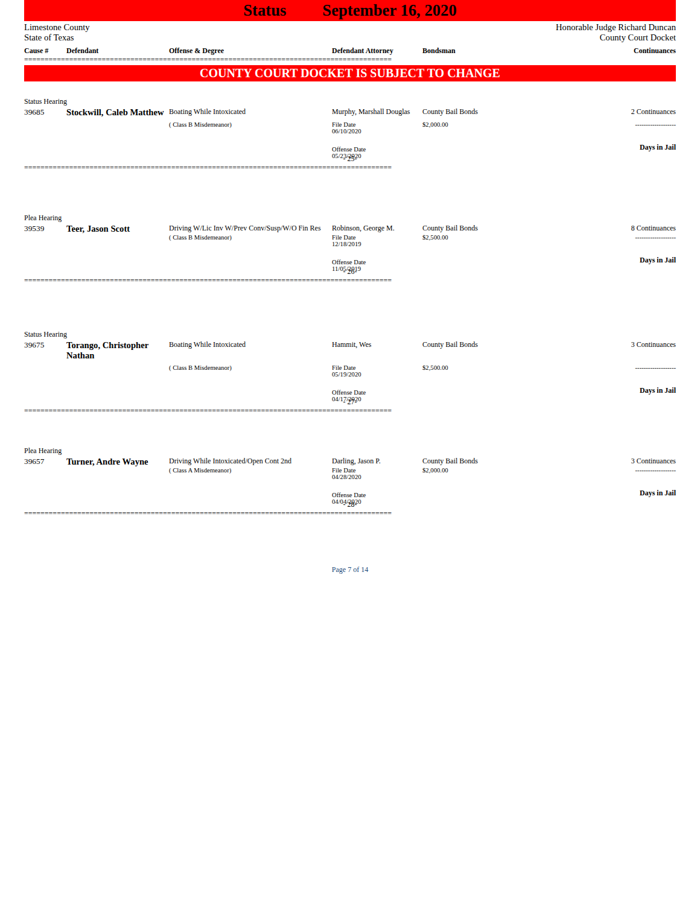Status September 16, 2020
Limestone County
State of Texas
Honorable Judge Richard Duncan
County Court Docket
Cause #
Defendant
Offense & Degree
Defendant Attorney
Bondsman
Continuances
==========================================================================================
COUNTY COURT DOCKET IS SUBJECT TO CHANGE
Status Hearing
39685
Stockwill, Caleb Matthew
Boating While Intoxicated
Murphy, Marshall Douglas
County Bail Bonds
2 Continuances
( Class B Misdemeanor)
File Date
06/10/2020
$2,000.00
-------------------
Days in Jail
Offense Date
05/23/2020
- 25-
==========================================================================================
Plea Hearing
39539
Teer, Jason Scott
Driving W/Lic Inv W/Prev Conv/Susp/W/O Fin Res
Robinson, George M.
County Bail Bonds
8 Continuances
( Class B Misdemeanor)
File Date
12/18/2019
$2,500.00
-------------------
Days in Jail
Offense Date
11/05/2019
- 26-
==========================================================================================
Status Hearing
39675
Torango, Christopher Nathan
Boating While Intoxicated
Hammit, Wes
County Bail Bonds
3 Continuances
( Class B Misdemeanor)
File Date
05/19/2020
$2,500.00
-------------------
Days in Jail
Offense Date
04/17/2020
- 27-
==========================================================================================
Plea Hearing
39657
Turner, Andre Wayne
Driving While Intoxicated/Open Cont 2nd
Darling, Jason P.
County Bail Bonds
3 Continuances
( Class A Misdemeanor)
File Date
04/28/2020
$2,000.00
-------------------
Days in Jail
Offense Date
04/04/2020
- 28-
==========================================================================================
Page 7 of 14